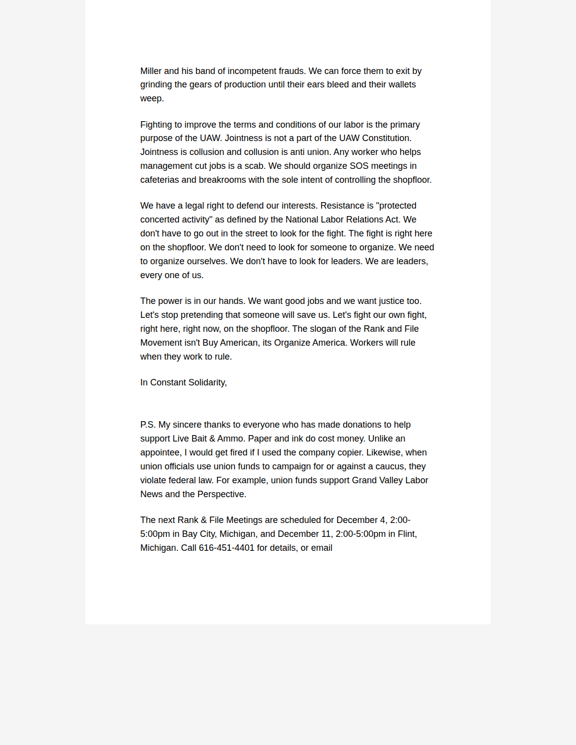Miller and his band of incompetent frauds. We can force them to exit by grinding the gears of production until their ears bleed and their wallets weep.
Fighting to improve the terms and conditions of our labor is the primary purpose of the UAW. Jointness is not a part of the UAW Constitution. Jointness is collusion and collusion is anti union. Any worker who helps management cut jobs is a scab. We should organize SOS meetings in cafeterias and breakrooms with the sole intent of controlling the shopfloor.
We have a legal right to defend our interests. Resistance is "protected concerted activity" as defined by the National Labor Relations Act. We don't have to go out in the street to look for the fight. The fight is right here on the shopfloor. We don't need to look for someone to organize. We need to organize ourselves. We don't have to look for leaders. We are leaders, every one of us.
The power is in our hands. We want good jobs and we want justice too. Let's stop pretending that someone will save us. Let's fight our own fight, right here, right now, on the shopfloor. The slogan of the Rank and File Movement isn't Buy American, its Organize America. Workers will rule when they work to rule.
In Constant Solidarity,
P.S. My sincere thanks to everyone who has made donations to help support Live Bait & Ammo. Paper and ink do cost money. Unlike an appointee, I would get fired if I used the company copier. Likewise, when union officials use union funds to campaign for or against a caucus, they violate federal law. For example, union funds support Grand Valley Labor News and the Perspective.
The next Rank & File Meetings are scheduled for December 4, 2:00-5:00pm in Bay City, Michigan, and December 11, 2:00-5:00pm in Flint, Michigan. Call 616-451-4401 for details, or email